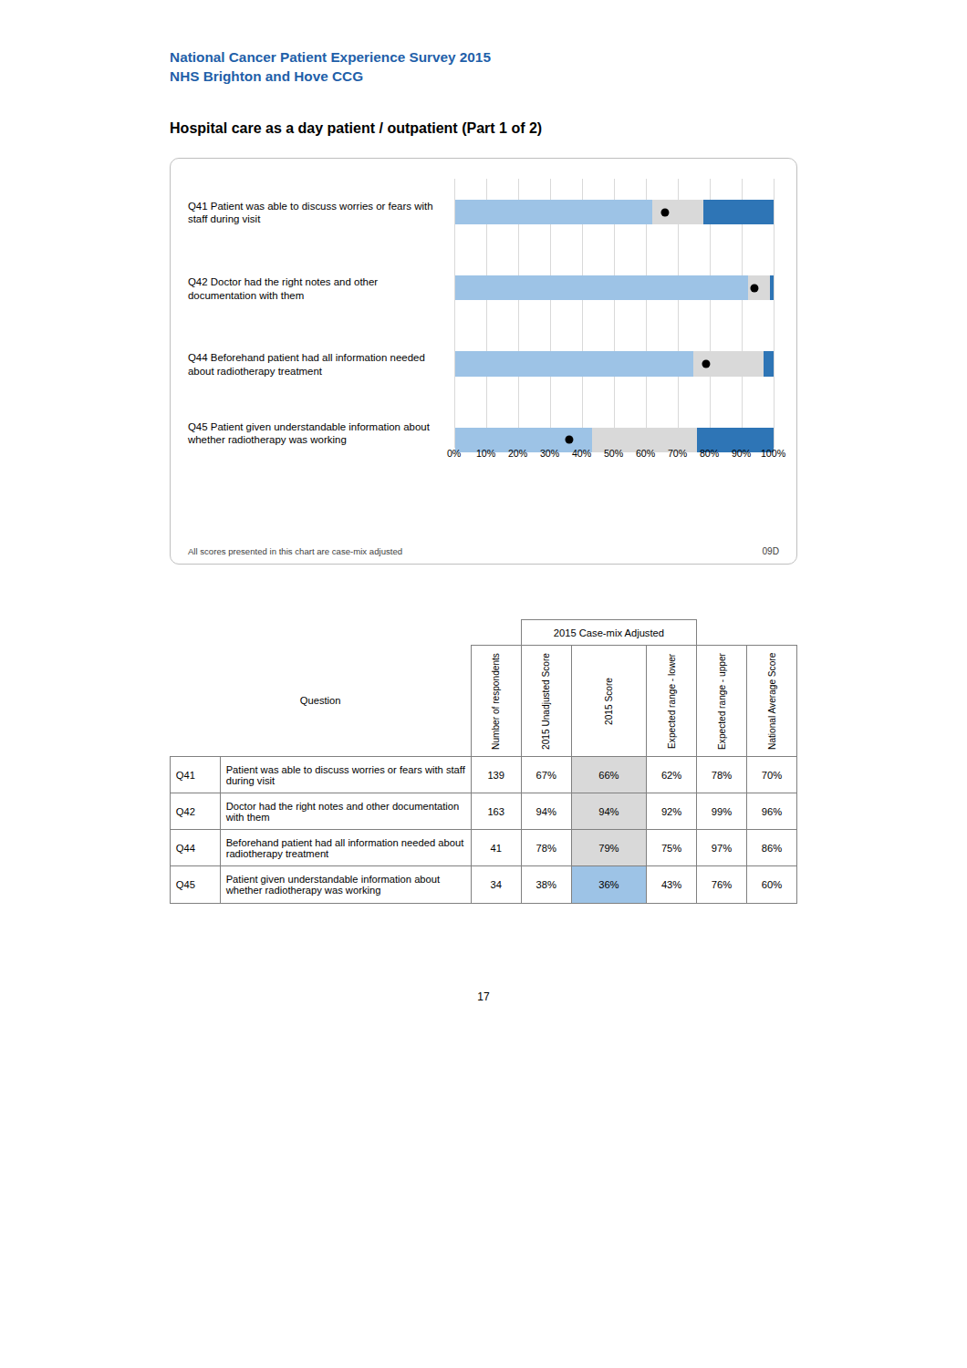National Cancer Patient Experience Survey 2015
NHS Brighton and Hove CCG
Hospital care as a day patient / outpatient (Part 1 of 2)
Q41 Patient was able to discuss worries or fears with staff during visit
Q42 Doctor had the right notes and other documentation with them
Q44 Beforehand patient had all information needed about radiotherapy treatment
Q45 Patient given understandable information about whether radiotherapy was working
0% 10% 20% 30% 40% 50% 60% 70% 80% 90% 100%
All scores presented in this chart are case-mix adjusted
09D
| | 2015 Case-mix Adjusted | |
| --- | --- | --- |
| Question | Number of respondents | 2015 Unadjusted Score | 2015 Score | Expected range - lower | Expected range - upper | National Average Score |
| Q41 | Patient was able to discuss worries or fears with staff during visit | 139 | 67% | 66% | 62% | 78% | 70% |
| Q42 | Doctor had the right notes and other documentation with them | 163 | 94% | 94% | 92% | 99% | 96% |
| Q44 | Beforehand patient had all information needed about radiotherapy treatment | 41 | 78% | 79% | 75% | 97% | 86% |
| Q45 | Patient given understandable information about whether radiotherapy was working | 34 | 38% | 36% | 43% | 76% | 60% |
17